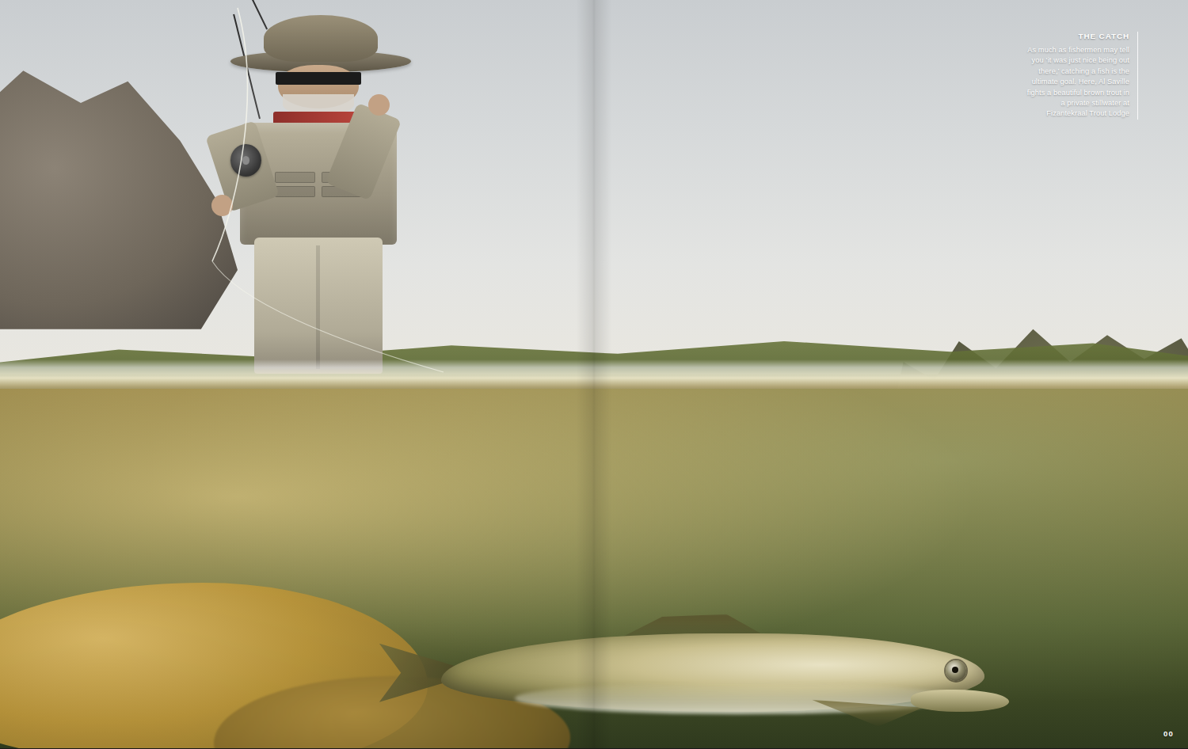The Catch
As much as fishermen may tell you ‘it was just nice being out there,’ catching a fish is the ultimate goal. Here, Al Saville fights a beautiful brown trout in a private stillwater at Fizantekraal Trout Lodge
00